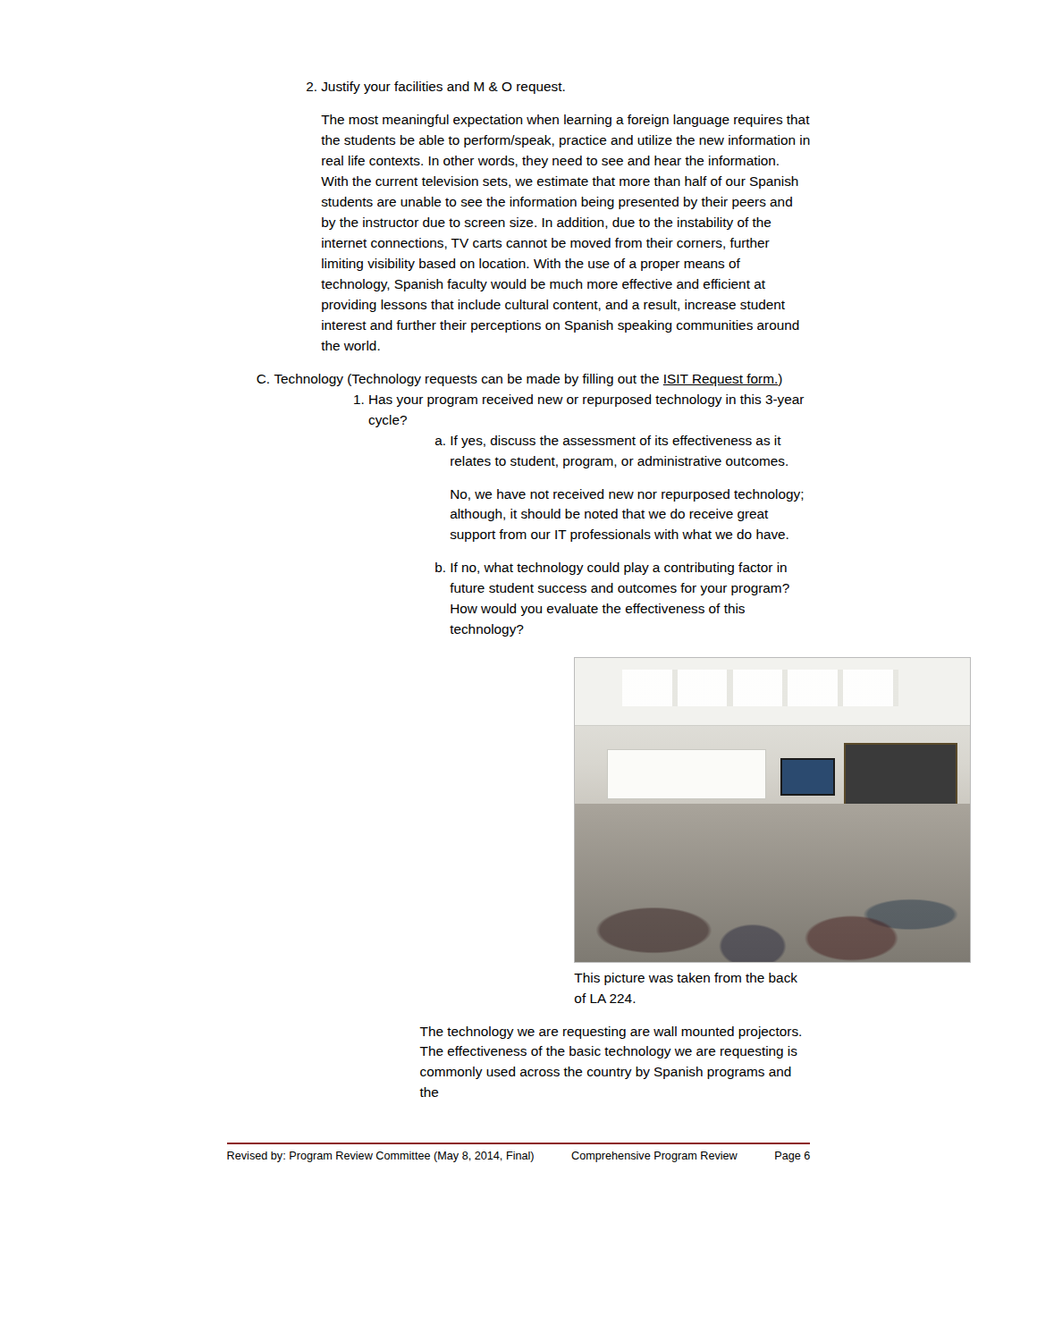Justify your facilities and M & O request.
The most meaningful expectation when learning a foreign language requires that the students be able to perform/speak, practice and utilize the new information in real life contexts. In other words, they need to see and hear the information. With the current television sets, we estimate that more than half of our Spanish students are unable to see the information being presented by their peers and by the instructor due to screen size. In addition, due to the instability of the internet connections, TV carts cannot be moved from their corners, further limiting visibility based on location. With the use of a proper means of technology, Spanish faculty would be much more effective and efficient at providing lessons that include cultural content, and a result, increase student interest and further their perceptions on Spanish speaking communities around the world.
Technology (Technology requests can be made by filling out the ISIT Request form.)
Has your program received new or repurposed technology in this 3-year cycle?
If yes, discuss the assessment of its effectiveness as it relates to student, program, or administrative outcomes.
No, we have not received new nor repurposed technology; although, it should be noted that we do receive great support from our IT professionals with what we do have.
If no, what technology could play a contributing factor in future student success and outcomes for your program? How would you evaluate the effectiveness of this technology?
This picture was taken from the back of LA 224.
The technology we are requesting are wall mounted projectors. The effectiveness of the basic technology we are requesting is commonly used across the country by Spanish programs and the
Revised by: Program Review Committee (May 8, 2014, Final)
Comprehensive Program Review
Page 6